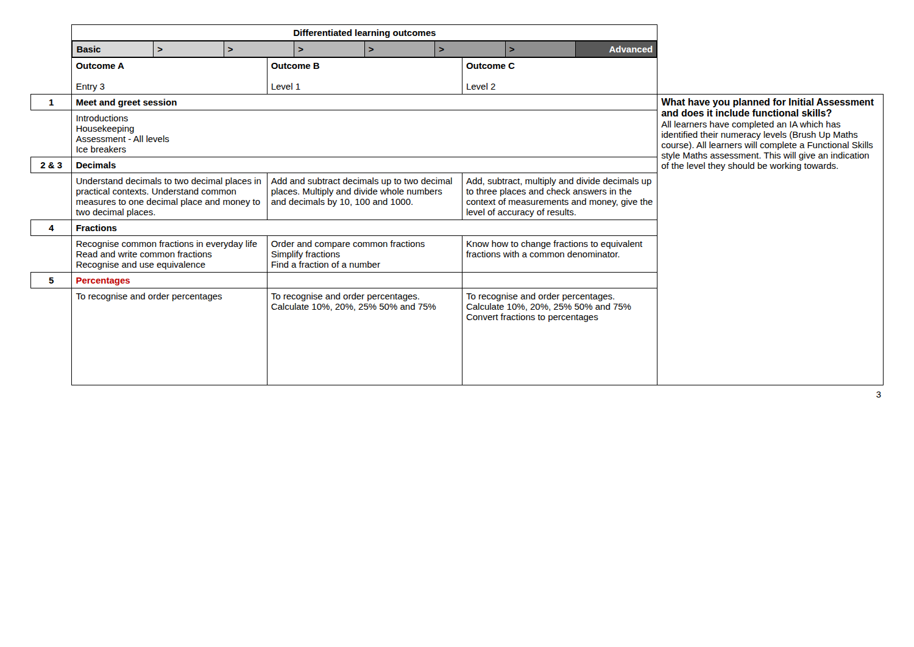| | Differentiated learning outcomes | |
| | / Basic / > / > / > / > / > / > / Advanced / | |
| | Outcome A Entry 3 | Outcome B Level 1 | Outcome C Level 2 | |
| 1 | Meet and greet session | What have you planned for Initial Assessment and does it include functional skills? All learners have completed an IA which has identified their numeracy levels (Brush Up Maths course). All learners will complete a Functional Skills style Maths assessment. This will give an indication of the level they should be working towards. |
| | Introductions Housekeeping Assessment - All levels Ice breakers |
| 2 & 3 | Decimals |
| | Understand decimals to two decimal places in practical contexts. Understand common measures to one decimal place and money to two decimal places. | Add and subtract decimals up to two decimal places. Multiply and divide whole numbers and decimals by 10, 100 and 1000. | Add, subtract, multiply and divide decimals up to three places and check answers in the context of measurements and money, give the level of accuracy of results. |
| 4 | Fractions |
| | Recognise common fractions in everyday life Read and write common fractions Recognise and use equivalence | Order and compare common fractions Simplify fractions Find a fraction of a number | Know how to change fractions to equivalent fractions with a common denominator. |
| 5 | Percentages | | |
| | To recognise and order percentages | To recognise and order percentages. Calculate 10%, 20%, 25% 50% and 75% | To recognise and order percentages. Calculate 10%, 20%, 25% 50% and 75% Convert fractions to percentages |
3